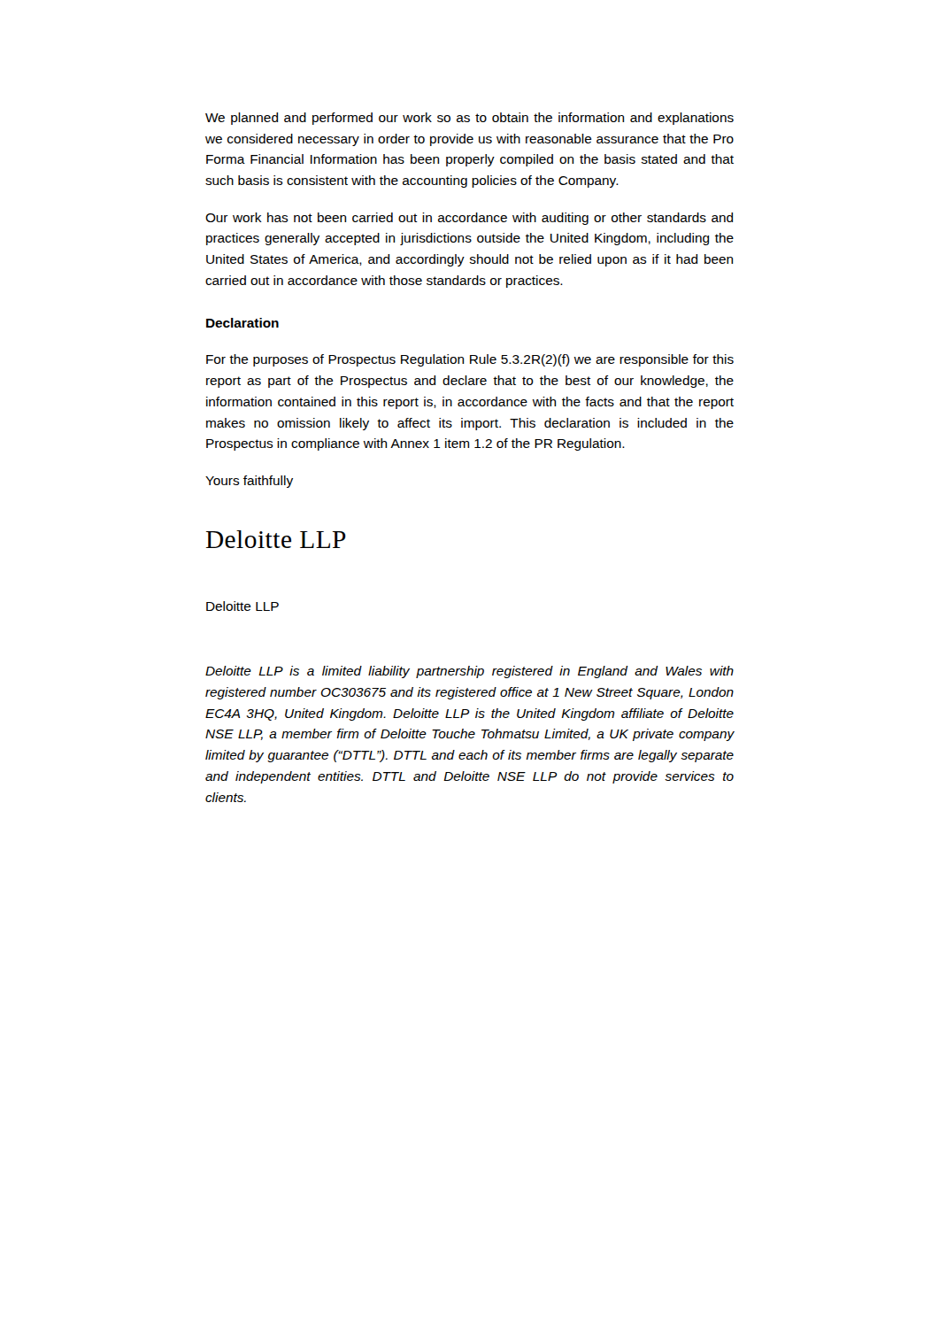We planned and performed our work so as to obtain the information and explanations we considered necessary in order to provide us with reasonable assurance that the Pro Forma Financial Information has been properly compiled on the basis stated and that such basis is consistent with the accounting policies of the Company.
Our work has not been carried out in accordance with auditing or other standards and practices generally accepted in jurisdictions outside the United Kingdom, including the United States of America, and accordingly should not be relied upon as if it had been carried out in accordance with those standards or practices.
Declaration
For the purposes of Prospectus Regulation Rule 5.3.2R(2)(f) we are responsible for this report as part of the Prospectus and declare that to the best of our knowledge, the information contained in this report is, in accordance with the facts and that the report makes no omission likely to affect its import. This declaration is included in the Prospectus in compliance with Annex 1 item 1.2 of the PR Regulation.
Yours faithfully
Deloitte LLP
Deloitte LLP
Deloitte LLP is a limited liability partnership registered in England and Wales with registered number OC303675 and its registered office at 1 New Street Square, London EC4A 3HQ, United Kingdom. Deloitte LLP is the United Kingdom affiliate of Deloitte NSE LLP, a member firm of Deloitte Touche Tohmatsu Limited, a UK private company limited by guarantee (“DTTL”). DTTL and each of its member firms are legally separate and independent entities. DTTL and Deloitte NSE LLP do not provide services to clients.